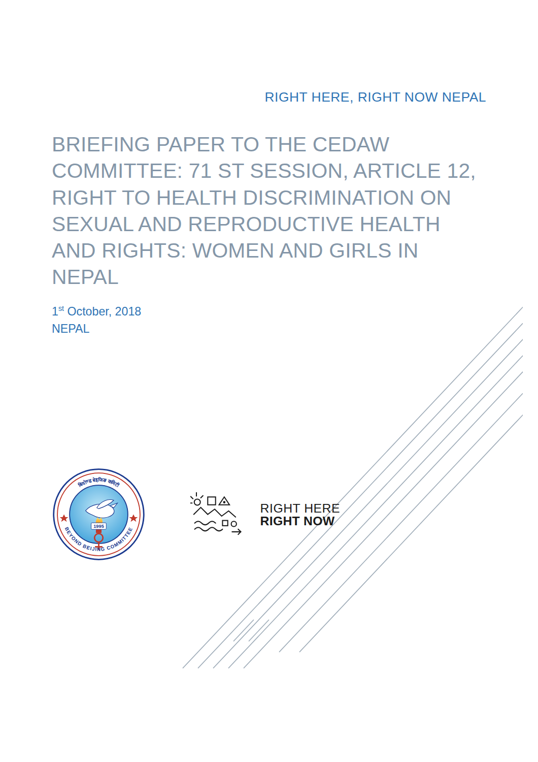RIGHT HERE, RIGHT NOW NEPAL
BRIEFING PAPER TO THE CEDAW COMMITTEE: 71 ST SESSION, ARTICLE 12, RIGHT TO HEALTH DISCRIMINATION ON SEXUAL AND REPRODUCTIVE HEALTH AND RIGHTS: WOMEN AND GIRLS IN NEPAL
1st October, 2018
NEPAL
1995 बियोण्ड बेइजिङ कमिटी BEYOND BEIJING COMMITTEE
RIGHT HERE
RIGHT NOW